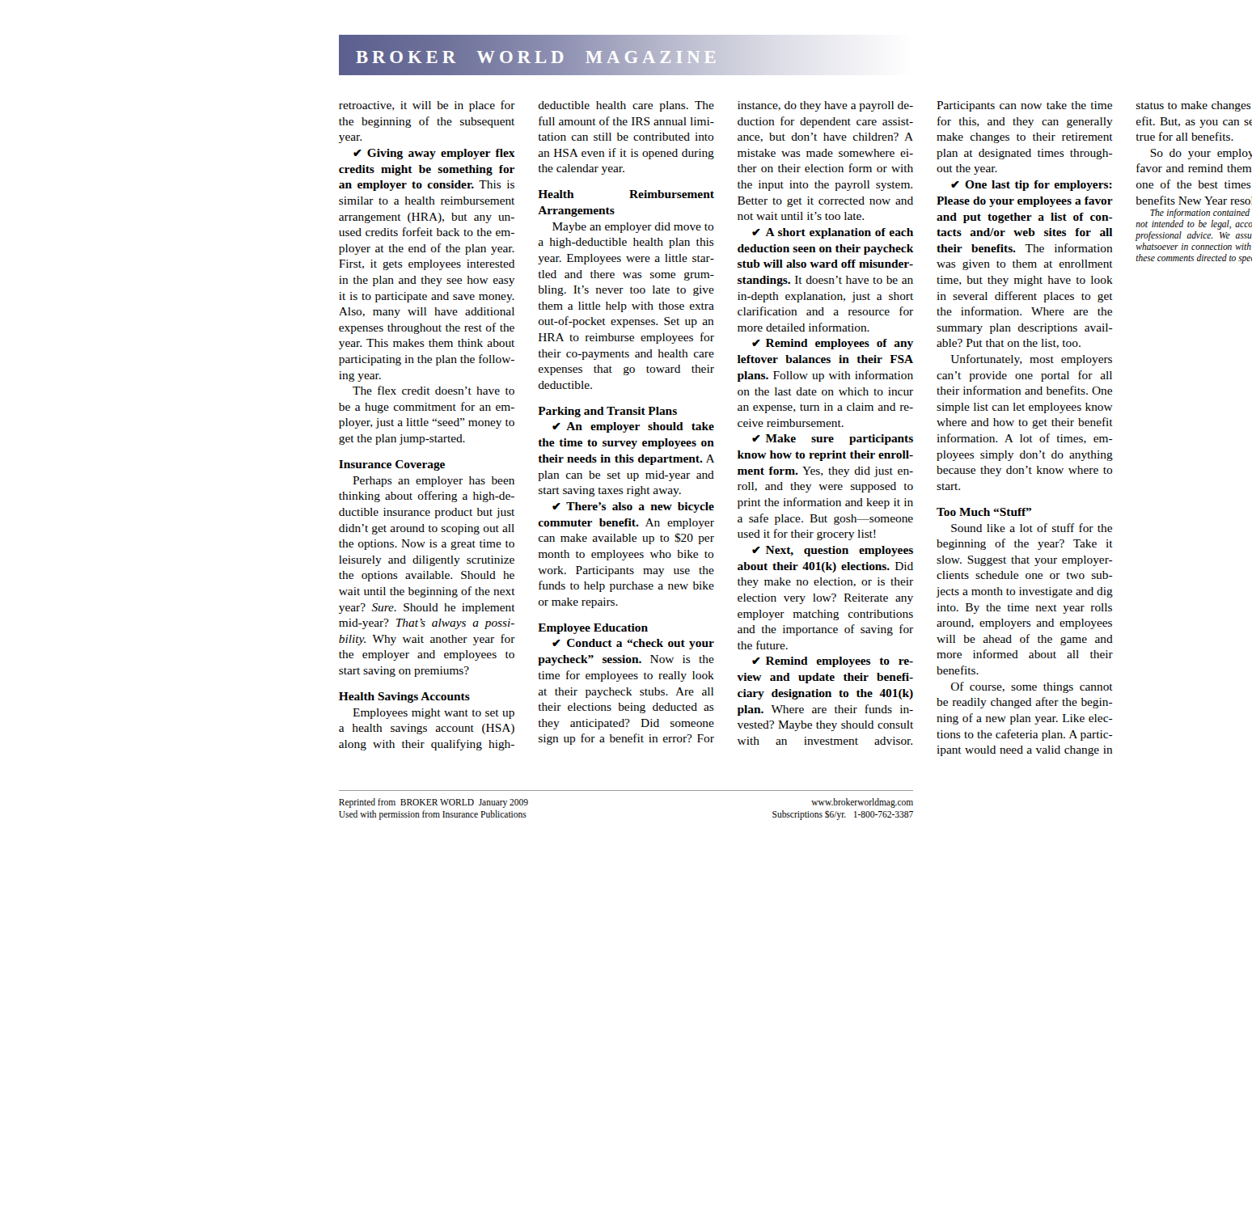BROKER WORLD MAGAZINE
retroactive, it will be in place for the beginning of the subsequent year.
✔Giving away employer flex credits might be something for an employer to consider. This is similar to a health reimbursement arrangement (HRA), but any unused credits forfeit back to the employer at the end of the plan year. First, it gets employees interested in the plan and they see how easy it is to participate and save money. Also, many will have additional expenses throughout the rest of the year. This makes them think about participating in the plan the following year.
The flex credit doesn’t have to be a huge commitment for an employer, just a little “seed” money to get the plan jump-started.
Insurance Coverage
Perhaps an employer has been thinking about offering a high-deductible insurance product but just didn’t get around to scoping out all the options. Now is a great time to leisurely and diligently scrutinize the options available. Should he wait until the beginning of the next year? Sure. Should he implement mid-year? That’s always a possibility. Why wait another year for the employer and employees to start saving on premiums?
Health Savings Accounts
Employees might want to set up a health savings account (HSA) along with their qualifying high-deductible health care plans. The full amount of the IRS annual limitation can still be contributed into an HSA even if it is opened during the calendar year.
Health Reimbursement Arrangements
Maybe an employer did move to a high-deductible health plan this year. Employees were a little startled and there was some grumbling. It’s never too late to give them a little help with those extra out-of-pocket expenses. Set up an HRA to reimburse employees for their co-payments and health care expenses that go toward their deductible.
Parking and Transit Plans
✔An employer should take the time to survey employees on their needs in this department. A plan can be set up mid-year and start saving taxes right away.
✔There’s also a new bicycle commuter benefit. An employer can make available up to $20 per month to employees who bike to work. Participants may use the funds to help purchase a new bike or make repairs.
Employee Education
✔Conduct a “check out your paycheck” session. Now is the time for employees to really look at their paycheck stubs. Are all their elections being deducted as they anticipated? Did someone sign up for a benefit in error? For instance, do they have a payroll deduction for dependent care assistance, but don’t have children? A mistake was made somewhere either on their election form or with the input into the payroll system. Better to get it corrected now and not wait until it’s too late.
✔A short explanation of each deduction seen on their paycheck stub will also ward off misunderstandings. It doesn’t have to be an in-depth explanation, just a short clarification and a resource for more detailed information.
✔Remind employees of any leftover balances in their FSA plans. Follow up with information on the last date on which to incur an expense, turn in a claim and receive reimbursement.
✔Make sure participants know how to reprint their enrollment form. Yes, they did just enroll, and they were supposed to print the information and keep it in a safe place. But gosh—someone used it for their grocery list!
✔Next, question employees about their 401(k) elections. Did they make no election, or is their election very low? Reiterate any employer matching contributions and the importance of saving for the future.
✔Remind employees to review and update their beneficiary designation to the 401(k) plan. Where are their funds invested? Maybe they should consult with an investment advisor. Participants can now take the time for this, and they can generally make changes to their retirement plan at designated times throughout the year.
✔One last tip for employers: Please do your employees a favor and put together a list of contacts and/or web sites for all their benefits. The information was given to them at enrollment time, but they might have to look in several different places to get the information. Where are the summary plan descriptions available? Put that on the list, too.
Unfortunately, most employers can’t provide one portal for all their information and benefits. One simple list can let employees know where and how to get their benefit information. A lot of times, employees simply don’t do anything because they don’t know where to start.
Too Much “Stuff”
Sound like a lot of stuff for the beginning of the year? Take it slow. Suggest that your employer-clients schedule one or two subjects a month to investigate and dig into. By the time next year rolls around, employers and employees will be ahead of the game and more informed about all their benefits.
Of course, some things cannot be readily changed after the beginning of a new plan year. Like elections to the cafeteria plan. A participant would need a valid change in status to make changes to that benefit. But, as you can see, that isn’t true for all benefits.
So do your employer-clients a favor and remind them that now is one of the best times to make a benefits New Year resolution. ⚭
The information contained in this article is not intended to be legal, accounting or other professional advice. We assume no liability whatsoever in connection with its use, nor are these comments directed to specific situations.
Reprinted from BROKER WORLD January 2009
Used with permission from Insurance Publications
www.brokerworldmag.com
Subscriptions $6/yr. 1-800-762-3387